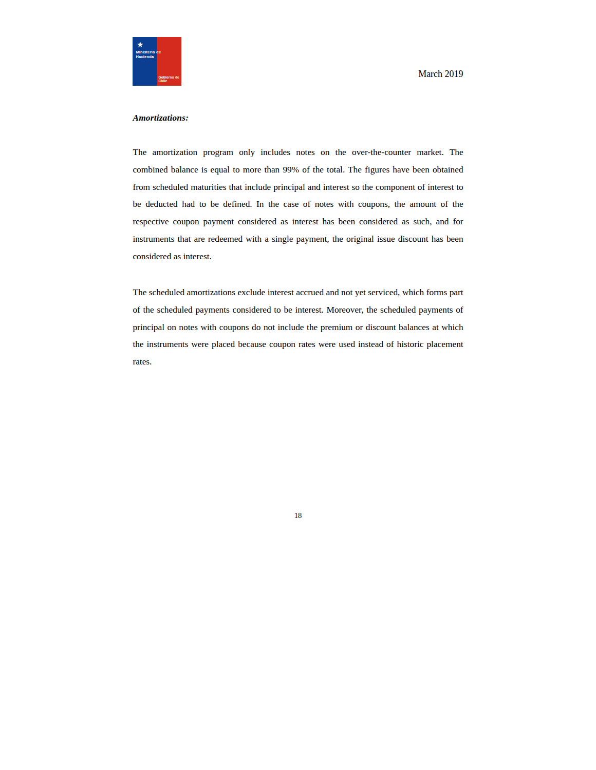Ministerio de
Hacienda
Gobierno de Chile
March 2019
Amortizations:
The amortization program only includes notes on the over-the-counter market. The combined balance is equal to more than 99% of the total. The figures have been obtained from scheduled maturities that include principal and interest so the component of interest to be deducted had to be defined. In the case of notes with coupons, the amount of the respective coupon payment considered as interest has been considered as such, and for instruments that are redeemed with a single payment, the original issue discount has been considered as interest.
The scheduled amortizations exclude interest accrued and not yet serviced, which forms part of the scheduled payments considered to be interest. Moreover, the scheduled payments of principal on notes with coupons do not include the premium or discount balances at which the instruments were placed because coupon rates were used instead of historic placement rates.
18